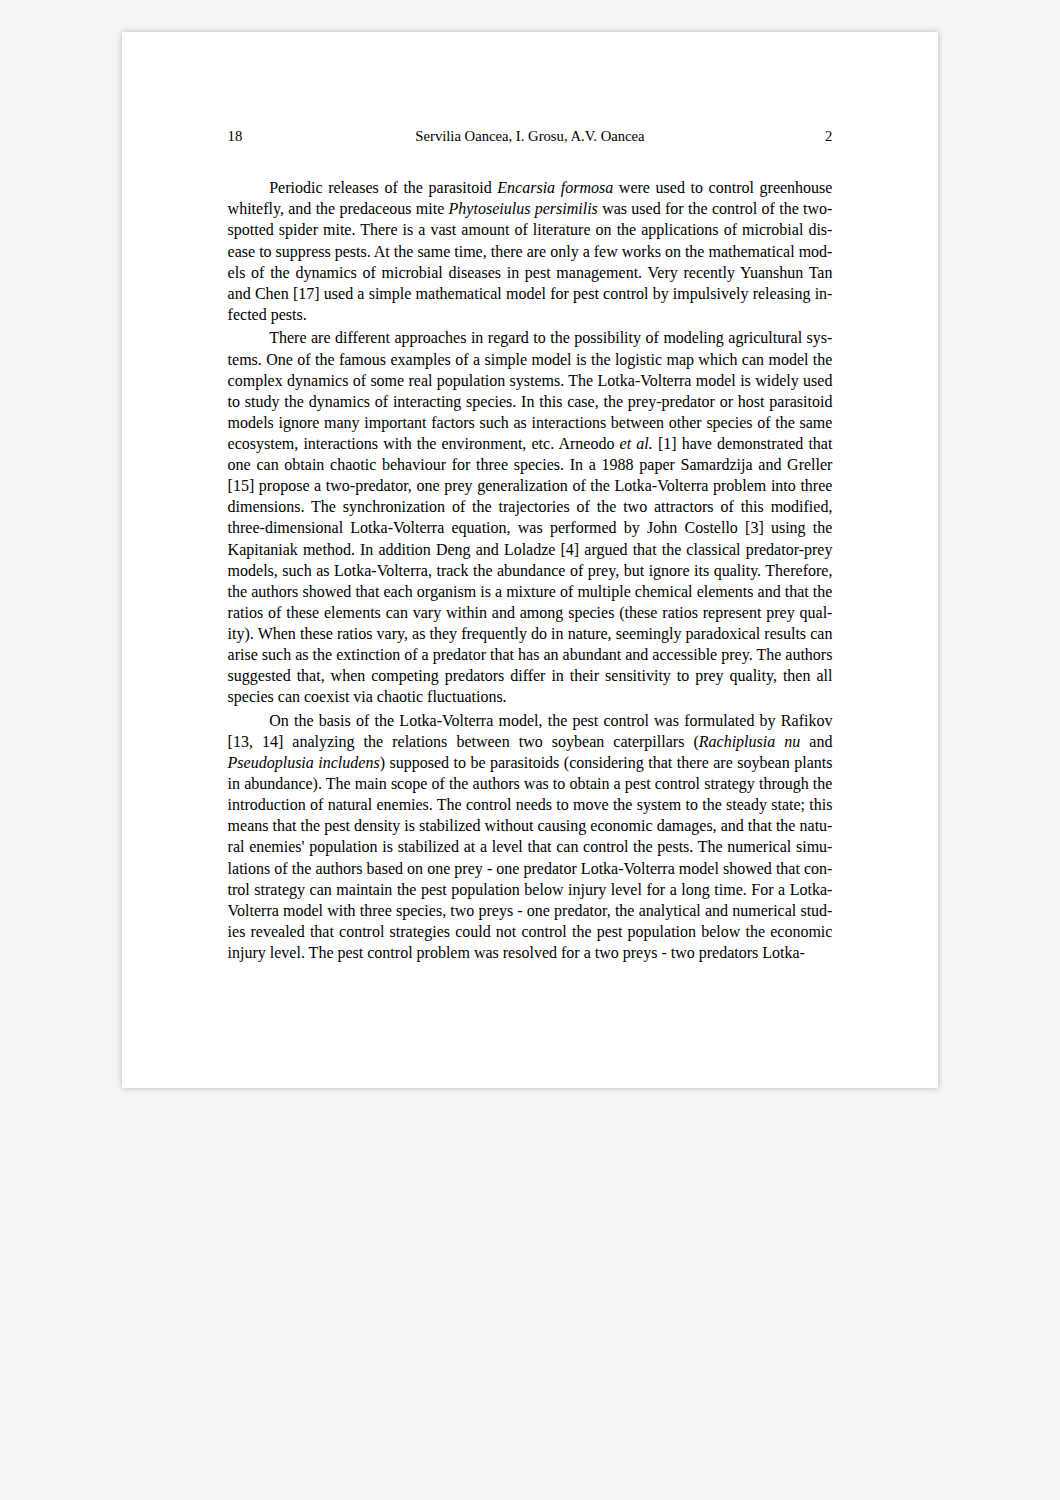18 Servilia Oancea, I. Grosu, A.V. Oancea 2
Periodic releases of the parasitoid Encarsia formosa were used to control greenhouse whitefly, and the predaceous mite Phytoseiulus persimilis was used for the control of the two-spotted spider mite. There is a vast amount of literature on the applications of microbial disease to suppress pests. At the same time, there are only a few works on the mathematical models of the dynamics of microbial diseases in pest management. Very recently Yuanshun Tan and Chen [17] used a simple mathematical model for pest control by impulsively releasing infected pests.
There are different approaches in regard to the possibility of modeling agricultural systems. One of the famous examples of a simple model is the logistic map which can model the complex dynamics of some real population systems. The Lotka-Volterra model is widely used to study the dynamics of interacting species. In this case, the prey-predator or host parasitoid models ignore many important factors such as interactions between other species of the same ecosystem, interactions with the environment, etc. Arneodo et al. [1] have demonstrated that one can obtain chaotic behaviour for three species. In a 1988 paper Samardzija and Greller [15] propose a two-predator, one prey generalization of the Lotka-Volterra problem into three dimensions. The synchronization of the trajectories of the two attractors of this modified, three-dimensional Lotka-Volterra equation, was performed by John Costello [3] using the Kapitaniak method. In addition Deng and Loladze [4] argued that the classical predator-prey models, such as Lotka-Volterra, track the abundance of prey, but ignore its quality. Therefore, the authors showed that each organism is a mixture of multiple chemical elements and that the ratios of these elements can vary within and among species (these ratios represent prey quality). When these ratios vary, as they frequently do in nature, seemingly paradoxical results can arise such as the extinction of a predator that has an abundant and accessible prey. The authors suggested that, when competing predators differ in their sensitivity to prey quality, then all species can coexist via chaotic fluctuations.
On the basis of the Lotka-Volterra model, the pest control was formulated by Rafikov [13, 14] analyzing the relations between two soybean caterpillars (Rachiplusia nu and Pseudoplusia includens) supposed to be parasitoids (considering that there are soybean plants in abundance). The main scope of the authors was to obtain a pest control strategy through the introduction of natural enemies. The control needs to move the system to the steady state; this means that the pest density is stabilized without causing economic damages, and that the natural enemies' population is stabilized at a level that can control the pests. The numerical simulations of the authors based on one prey - one predator Lotka-Volterra model showed that control strategy can maintain the pest population below injury level for a long time. For a Lotka-Volterra model with three species, two preys - one predator, the analytical and numerical studies revealed that control strategies could not control the pest population below the economic injury level. The pest control problem was resolved for a two preys - two predators Lotka-